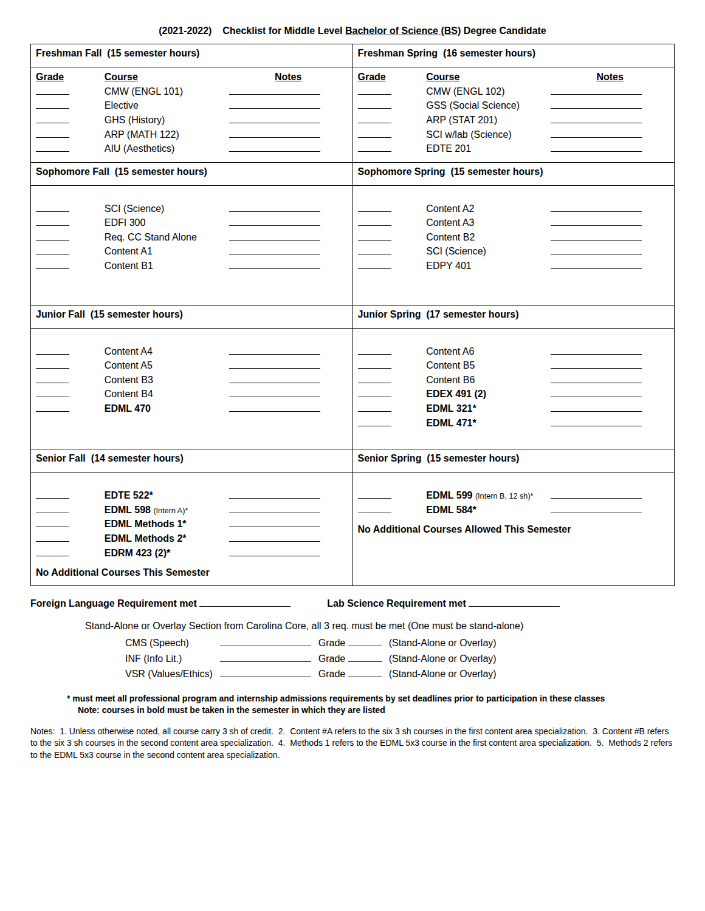(2021-2022) Checklist for Middle Level Bachelor of Science (BS) Degree Candidate
| Freshman Fall (15 semester hours) | Freshman Spring (16 semester hours) |
| / Grade / Course / Notes / / / CMW (ENGL 101) / / / / Elective / / / / GHS (History) / / / / ARP (MATH 122) / / / / AIU (Aesthetics) / / | / Grade / Course / Notes / / / CMW (ENGL 102) / / / / GSS (Social Science) / / / / ARP (STAT 201) / / / / SCI w/lab (Science) / / / / EDTE 201 / / |
| Sophomore Fall (15 semester hours) | Sophomore Spring (15 semester hours) |
| / / SCI (Science) / / / / EDFI 300 / / / / Req. CC Stand Alone / / / / Content A1 / / / / Content B1 / / | / / Content A2 / / / / Content A3 / / / / Content B2 / / / / SCI (Science) / / / / EDPY 401 / / |
| Junior Fall (15 semester hours) | Junior Spring (17 semester hours) |
| / / Content A4 / / / / Content A5 / / / / Content B3 / / / / Content B4 / / / / EDML 470 / / | / / Content A6 / / / / Content B5 / / / / Content B6 / / / / EDEX 491 (2) / / / / EDML 321* / / / / EDML 471* / / |
| Senior Fall (14 semester hours) | Senior Spring (15 semester hours) |
| / / EDTE 522* / / / / EDML 598 (Intern A)* / / / / EDML Methods 1* / / / / EDML Methods 2* / / / / EDRM 423 (2)* / / No Additional Courses This Semester | / / EDML 599 (Intern B, 12 sh)* / / / / EDML 584* / / No Additional Courses Allowed This Semester |
Foreign Language Requirement met Lab Science Requirement met
Stand-Alone or Overlay Section from Carolina Core, all 3 req. must be met (One must be stand-alone)
| CMS (Speech) | | Grade | (Stand-Alone or Overlay) |
| INF (Info Lit.) | | Grade | (Stand-Alone or Overlay) |
| VSR (Values/Ethics) | | Grade | (Stand-Alone or Overlay) |
* must meet all professional program and internship admissions requirements by set deadlines prior to participation in these classes Note: courses in bold must be taken in the semester in which they are listed
Notes: 1. Unless otherwise noted, all course carry 3 sh of credit. 2. Content #A refers to the six 3 sh courses in the first content area specialization. 3. Content #B refers to the six 3 sh courses in the second content area specialization. 4. Methods 1 refers to the EDML 5x3 course in the first content area specialization. 5. Methods 2 refers to the EDML 5x3 course in the second content area specialization.